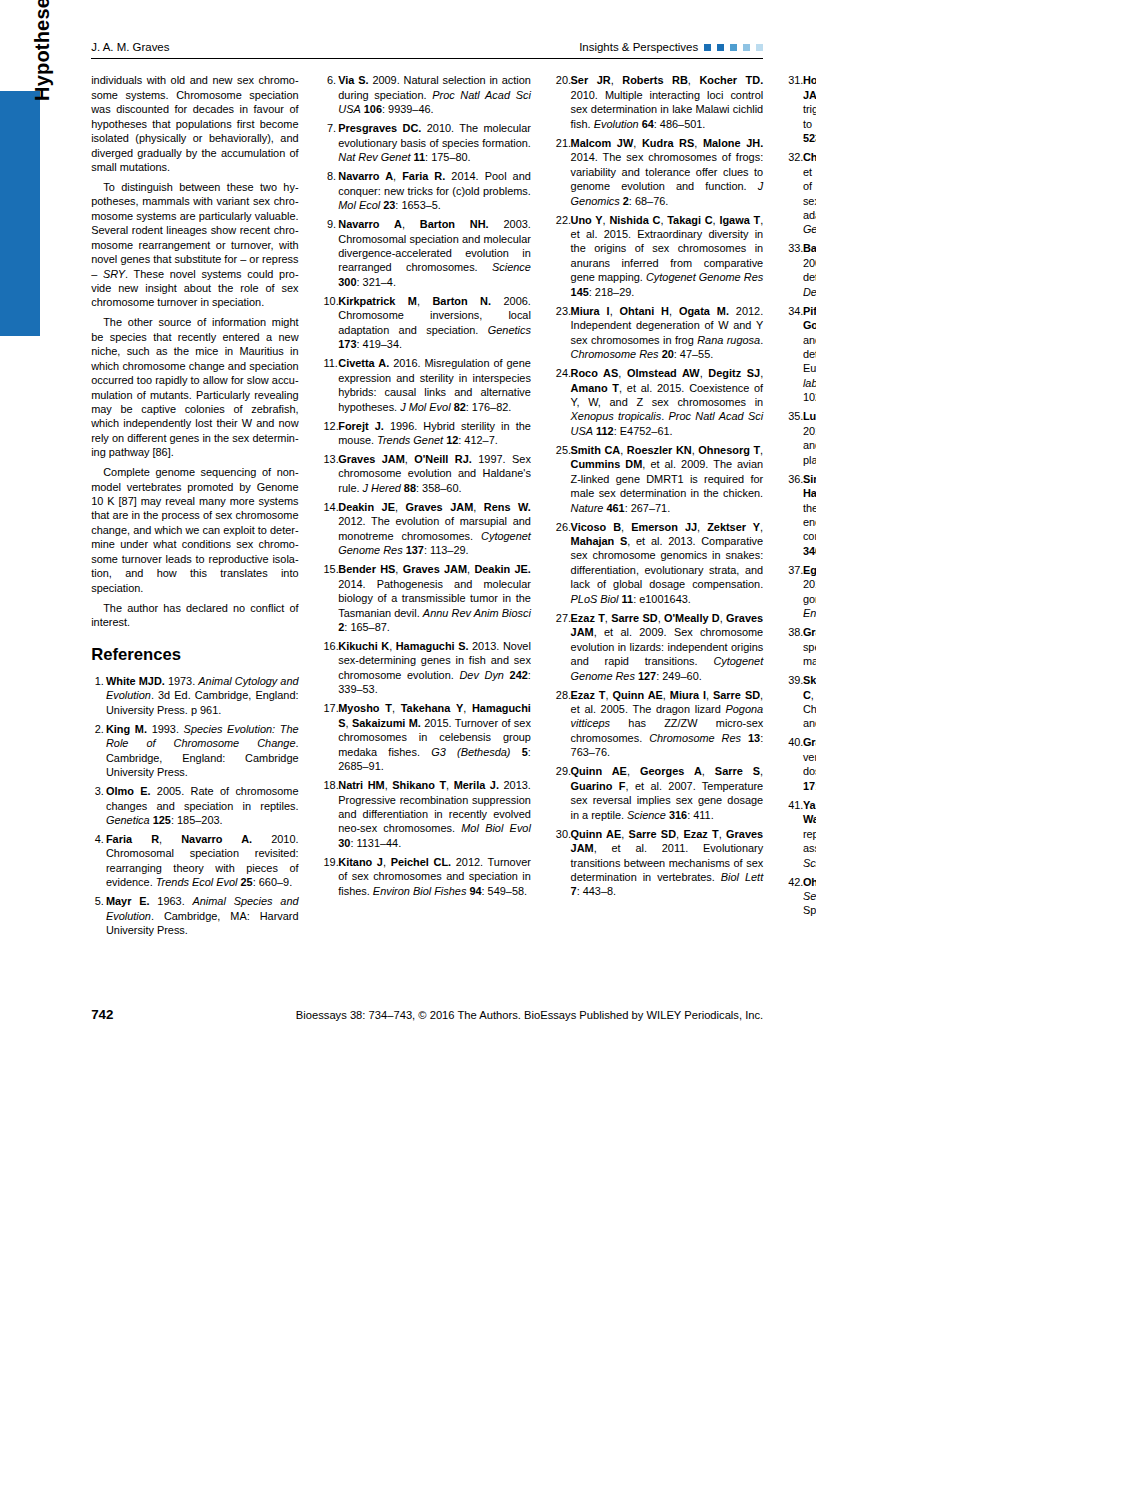Hypotheses
J. A. M. Graves
Insights & Perspectives
individuals with old and new sex chromosome systems. Chromosome speciation was discounted for decades in favour of hypotheses that populations first become isolated (physically or behaviorally), and diverged gradually by the accumulation of small mutations.
To distinguish between these two hypotheses, mammals with variant sex chromosome systems are particularly valuable. Several rodent lineages show recent chromosome rearrangement or turnover, with novel genes that substitute for – or repress – SRY. These novel systems could provide new insight about the role of sex chromosome turnover in speciation.
The other source of information might be species that recently entered a new niche, such as the mice in Mauritius in which chromosome change and speciation occurred too rapidly to allow for slow accumulation of mutants. Particularly revealing may be captive colonies of zebrafish, which independently lost their W and now rely on different genes in the sex determining pathway [86].
Complete genome sequencing of non-model vertebrates promoted by Genome 10 K [87] may reveal many more systems that are in the process of sex chromosome change, and which we can exploit to determine under what conditions sex chromosome turnover leads to reproductive isolation, and how this translates into speciation.
The author has declared no conflict of interest.
References
White MJD. 1973. Animal Cytology and Evolution. 3d Ed. Cambridge, England: University Press. p 961.
King M. 1993. Species Evolution: The Role of Chromosome Change. Cambridge, England: Cambridge University Press.
Olmo E. 2005. Rate of chromosome changes and speciation in reptiles. Genetica 125: 185–203.
Faria R, Navarro A. 2010. Chromosomal speciation revisited: rearranging theory with pieces of evidence. Trends Ecol Evol 25: 660–9.
Mayr E. 1963. Animal Species and Evolution. Cambridge, MA: Harvard University Press.
Via S. 2009. Natural selection in action during speciation. Proc Natl Acad Sci USA 106: 9939–46.
Presgraves DC. 2010. The molecular evolutionary basis of species formation. Nat Rev Genet 11: 175–80.
Navarro A, Faria R. 2014. Pool and conquer: new tricks for (c)old problems. Mol Ecol 23: 1653–5.
Navarro A, Barton NH. 2003. Chromosomal speciation and molecular divergence-accelerated evolution in rearranged chromosomes. Science 300: 321–4.
Kirkpatrick M, Barton N. 2006. Chromosome inversions, local adaptation and speciation. Genetics 173: 419–34.
Civetta A. 2016. Misregulation of gene expression and sterility in interspecies hybrids: causal links and alternative hypotheses. J Mol Evol 82: 176–82.
Forejt J. 1996. Hybrid sterility in the mouse. Trends Genet 12: 412–7.
Graves JAM, O'Neill RJ. 1997. Sex chromosome evolution and Haldane's rule. J Hered 88: 358–60.
Deakin JE, Graves JAM, Rens W. 2012. The evolution of marsupial and monotreme chromosomes. Cytogenet Genome Res 137: 113–29.
Bender HS, Graves JAM, Deakin JE. 2014. Pathogenesis and molecular biology of a transmissible tumor in the Tasmanian devil. Annu Rev Anim Biosci 2: 165–87.
Kikuchi K, Hamaguchi S. 2013. Novel sex-determining genes in fish and sex chromosome evolution. Dev Dyn 242: 339–53.
Myosho T, Takehana Y, Hamaguchi S, Sakaizumi M. 2015. Turnover of sex chromosomes in celebensis group medaka fishes. G3 (Bethesda) 5: 2685–91.
Natri HM, Shikano T, Merila J. 2013. Progressive recombination suppression and differentiation in recently evolved neo-sex chromosomes. Mol Biol Evol 30: 1131–44.
Kitano J, Peichel CL. 2012. Turnover of sex chromosomes and speciation in fishes. Environ Biol Fishes 94: 549–58.
Ser JR, Roberts RB, Kocher TD. 2010. Multiple interacting loci control sex determination in lake Malawi cichlid fish. Evolution 64: 486–501.
Malcom JW, Kudra RS, Malone JH. 2014. The sex chromosomes of frogs: variability and tolerance offer clues to genome evolution and function. J Genomics 2: 68–76.
Uno Y, Nishida C, Takagi C, Igawa T, et al. 2015. Extraordinary diversity in the origins of sex chromosomes in anurans inferred from comparative gene mapping. Cytogenet Genome Res 145: 218–29.
Miura I, Ohtani H, Ogata M. 2012. Independent degeneration of W and Y sex chromosomes in frog Rana rugosa. Chromosome Res 20: 47–55.
Roco AS, Olmstead AW, Degitz SJ, Amano T, et al. 2015. Coexistence of Y, W, and Z sex chromosomes in Xenopus tropicalis. Proc Natl Acad Sci USA 112: E4752–61.
Smith CA, Roeszler KN, Ohnesorg T, Cummins DM, et al. 2009. The avian Z-linked gene DMRT1 is required for male sex determination in the chicken. Nature 461: 267–71.
Vicoso B, Emerson JJ, Zektser Y, Mahajan S, et al. 2013. Comparative sex chromosome genomics in snakes: differentiation, evolutionary strata, and lack of global dosage compensation. PLoS Biol 11: e1001643.
Ezaz T, Sarre SD, O'Meally D, Graves JAM, et al. 2009. Sex chromosome evolution in lizards: independent origins and rapid transitions. Cytogenet Genome Res 127: 249–60.
Ezaz T, Quinn AE, Miura I, Sarre SD, et al. 2005. The dragon lizard Pogona vitticeps has ZZ/ZW micro-sex chromosomes. Chromosome Res 13: 763–76.
Quinn AE, Georges A, Sarre S, Guarino F, et al. 2007. Temperature sex reversal implies sex gene dosage in a reptile. Science 316: 411.
Quinn AE, Sarre SD, Ezaz T, Graves JAM, et al. 2011. Evolutionary transitions between mechanisms of sex determination in vertebrates. Biol Lett 7: 443–8.
Holleley CE, O'Meally D, Sarre SD, JAM Graves, et al. 2015. Sex reversal triggers the rapid transition from genetic to temperature-dependent sex. Nature 523: 79–82.
Chen S, Zhang G, Shao C, Huang Q, et al. 2014. Whole-genome sequence of a flatfish provides insights into ZW sex chromosome evolution and adaptation to a benthic lifestyle. Nat Genet 46: 253–60.
Baroiller JF, D'Cotta H, Saillant E. 2009. Environmental effects on fish sex determination and differentiation. Sex Dev 3: 118–35.
Piferrer F, Blazquez M, Navarro L, Gonzalez A. 2005. Genetic, endocrine, and environmental components of sex determination and differentiation in the European sea bass (Dicentrarchus labrax L.). Gen Comp Endocrinol 142: 102–10.
Luo ZX, Yuan CX, Meng QJ, Ji Q. 2011. A Jurassic eutherian mammal and divergence of marsupials and placentals. Nature 476: 442–5.
Sinclair AH, Berta P, Palmer MS, Hawkins JR, et al. 1990. A gene from the human sex-determining region encodes a protein with homology to a conserved DNA-binding motif. Nature 346: 240–4.
Eggers S, Ohnesorg T, Sinclair AH. 2014. Genetic regulation of mammalian gonad development. Nat Rev Endocrinol 10: 673–83.
Graves JAM. 2006. Sex chromosome specialization and degeneration in mammals. Cell 124: 901–14.
Skinner BM, Sargent CA, Churcher C, Hunt T, et al. 2016. The pig X and Y Chromosomes: structure, sequence, and evolution. Genome Res 26: 130–9.
Graves JAM. 2016. Evolution of vertebrate sex chromosomes and dosage compensation. Nat Rev Genet 17: 33–46.
Yamauchi Y, Riel JM, Stoytcheva Z, Ward MA. 2014. Two Y genes can replace the entire Y chromosome for assisted reproduction in the mouse. Science 343: 69–72.
Ohno S. 1967. Sex Chromosomes and Sex-Linked Genes. Berlin Heidelberg: Springer-Verlag.
Charlesworth B. 1991. The evolution of sex chromosomes. Science 251: 1030–3.
Foster JW, Graves JAM. 1994. An SRY-related sequence on the marsupial X chromosome: implications for the evolution of the mammalian testis-determining gene. Proc Natl Acad Sci USA 91: 1927–31.
Burgoyne PS, Buehr M, Koopman P, Rossant J, et al. 1988. Cell-autonomous action of the testis-determining gene: sertoli cells are exclusively XY in XX-XY chimaeric mouse testes. Development 102: 443–50.
Sutton E, Hughes J, White S, Sekido R, et al. 2011. Identification of SOX3 as an XX male sex reversal gene in mice and humans. J Clin Invest 121: 328–41.
Graves JAM. 2013. How to evolve new vertebrate sex determining genes. Dev Dyn 242: 354–59.
742
Bioessays 38: 734–743, © 2016 The Authors. BioEssays Published by WILEY Periodicals, Inc.